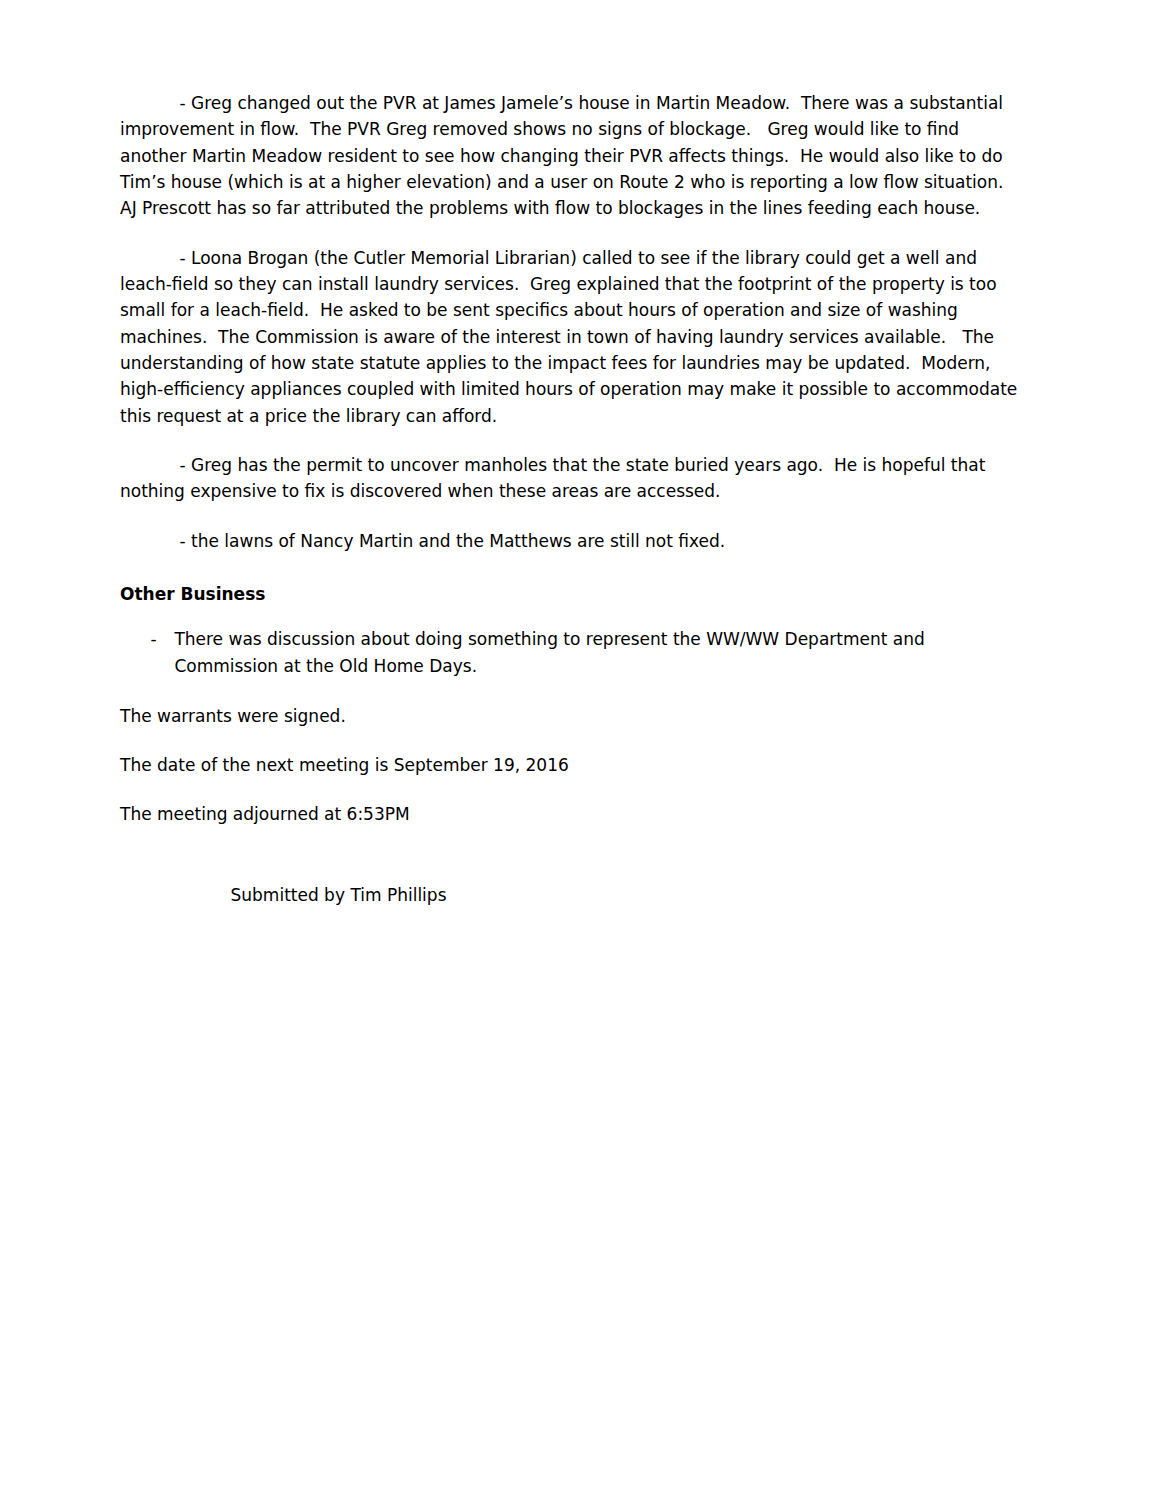- Greg changed out the PVR at James Jamele’s house in Martin Meadow. There was a substantial improvement in flow. The PVR Greg removed shows no signs of blockage. Greg would like to find another Martin Meadow resident to see how changing their PVR affects things. He would also like to do Tim’s house (which is at a higher elevation) and a user on Route 2 who is reporting a low flow situation. AJ Prescott has so far attributed the problems with flow to blockages in the lines feeding each house.
- Loona Brogan (the Cutler Memorial Librarian) called to see if the library could get a well and leach-field so they can install laundry services. Greg explained that the footprint of the property is too small for a leach-field. He asked to be sent specifics about hours of operation and size of washing machines. The Commission is aware of the interest in town of having laundry services available. The understanding of how state statute applies to the impact fees for laundries may be updated. Modern, high-efficiency appliances coupled with limited hours of operation may make it possible to accommodate this request at a price the library can afford.
- Greg has the permit to uncover manholes that the state buried years ago. He is hopeful that nothing expensive to fix is discovered when these areas are accessed.
- the lawns of Nancy Martin and the Matthews are still not fixed.
Other Business
There was discussion about doing something to represent the WW/WW Department and Commission at the Old Home Days.
The warrants were signed.
The date of the next meeting is September 19, 2016
The meeting adjourned at 6:53PM
Submitted by Tim Phillips